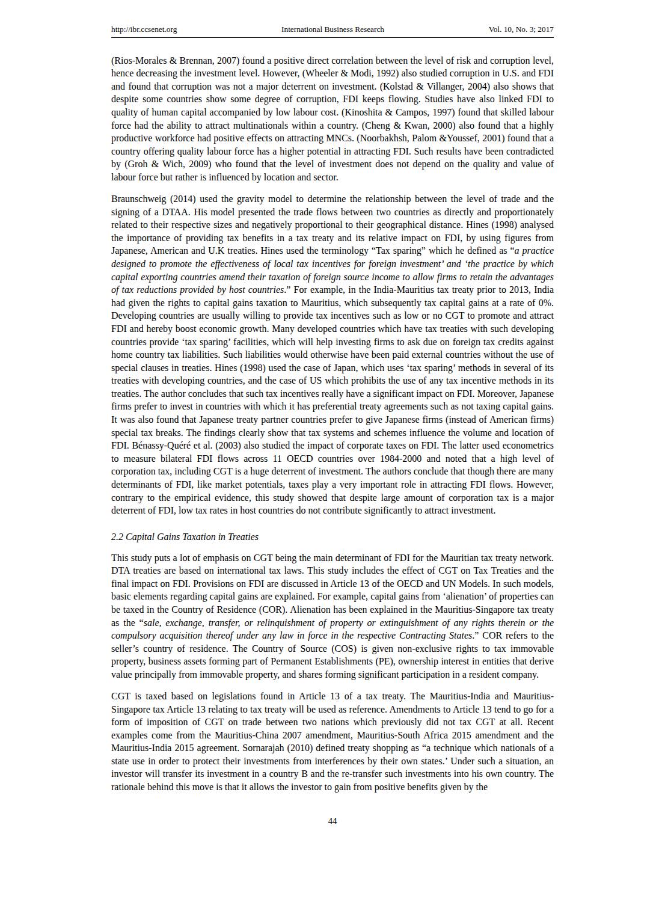http://ibr.ccsenet.org International Business Research Vol. 10, No. 3; 2017
(Rios-Morales & Brennan, 2007) found a positive direct correlation between the level of risk and corruption level, hence decreasing the investment level. However, (Wheeler & Modi, 1992) also studied corruption in U.S. and FDI and found that corruption was not a major deterrent on investment. (Kolstad & Villanger, 2004) also shows that despite some countries show some degree of corruption, FDI keeps flowing. Studies have also linked FDI to quality of human capital accompanied by low labour cost. (Kinoshita & Campos, 1997) found that skilled labour force had the ability to attract multinationals within a country. (Cheng & Kwan, 2000) also found that a highly productive workforce had positive effects on attracting MNCs. (Noorbakhsh, Palom &Youssef, 2001) found that a country offering quality labour force has a higher potential in attracting FDI. Such results have been contradicted by (Groh & Wich, 2009) who found that the level of investment does not depend on the quality and value of labour force but rather is influenced by location and sector.
Braunschweig (2014) used the gravity model to determine the relationship between the level of trade and the signing of a DTAA. His model presented the trade flows between two countries as directly and proportionately related to their respective sizes and negatively proportional to their geographical distance. Hines (1998) analysed the importance of providing tax benefits in a tax treaty and its relative impact on FDI, by using figures from Japanese, American and U.K treaties. Hines used the terminology “Tax sparing” which he defined as “a practice designed to promote the effectiveness of local tax incentives for foreign investment’ and ‘the practice by which capital exporting countries amend their taxation of foreign source income to allow firms to retain the advantages of tax reductions provided by host countries.” For example, in the India-Mauritius tax treaty prior to 2013, India had given the rights to capital gains taxation to Mauritius, which subsequently tax capital gains at a rate of 0%. Developing countries are usually willing to provide tax incentives such as low or no CGT to promote and attract FDI and hereby boost economic growth. Many developed countries which have tax treaties with such developing countries provide ‘tax sparing’ facilities, which will help investing firms to ask due on foreign tax credits against home country tax liabilities. Such liabilities would otherwise have been paid external countries without the use of special clauses in treaties. Hines (1998) used the case of Japan, which uses ‘tax sparing’ methods in several of its treaties with developing countries, and the case of US which prohibits the use of any tax incentive methods in its treaties. The author concludes that such tax incentives really have a significant impact on FDI. Moreover, Japanese firms prefer to invest in countries with which it has preferential treaty agreements such as not taxing capital gains. It was also found that Japanese treaty partner countries prefer to give Japanese firms (instead of American firms) special tax breaks. The findings clearly show that tax systems and schemes influence the volume and location of FDI. Bénassy-Quéré et al. (2003) also studied the impact of corporate taxes on FDI. The latter used econometrics to measure bilateral FDI flows across 11 OECD countries over 1984-2000 and noted that a high level of corporation tax, including CGT is a huge deterrent of investment. The authors conclude that though there are many determinants of FDI, like market potentials, taxes play a very important role in attracting FDI flows. However, contrary to the empirical evidence, this study showed that despite large amount of corporation tax is a major deterrent of FDI, low tax rates in host countries do not contribute significantly to attract investment.
2.2 Capital Gains Taxation in Treaties
This study puts a lot of emphasis on CGT being the main determinant of FDI for the Mauritian tax treaty network. DTA treaties are based on international tax laws. This study includes the effect of CGT on Tax Treaties and the final impact on FDI. Provisions on FDI are discussed in Article 13 of the OECD and UN Models. In such models, basic elements regarding capital gains are explained. For example, capital gains from ‘alienation’ of properties can be taxed in the Country of Residence (COR). Alienation has been explained in the Mauritius-Singapore tax treaty as the “sale, exchange, transfer, or relinquishment of property or extinguishment of any rights therein or the compulsory acquisition thereof under any law in force in the respective Contracting States.” COR refers to the seller’s country of residence. The Country of Source (COS) is given non-exclusive rights to tax immovable property, business assets forming part of Permanent Establishments (PE), ownership interest in entities that derive value principally from immovable property, and shares forming significant participation in a resident company.
CGT is taxed based on legislations found in Article 13 of a tax treaty. The Mauritius-India and Mauritius-Singapore tax Article 13 relating to tax treaty will be used as reference. Amendments to Article 13 tend to go for a form of imposition of CGT on trade between two nations which previously did not tax CGT at all. Recent examples come from the Mauritius-China 2007 amendment, Mauritius-South Africa 2015 amendment and the Mauritius-India 2015 agreement. Sornarajah (2010) defined treaty shopping as “a technique which nationals of a state use in order to protect their investments from interferences by their own states.’ Under such a situation, an investor will transfer its investment in a country B and the re-transfer such investments into his own country. The rationale behind this move is that it allows the investor to gain from positive benefits given by the
44